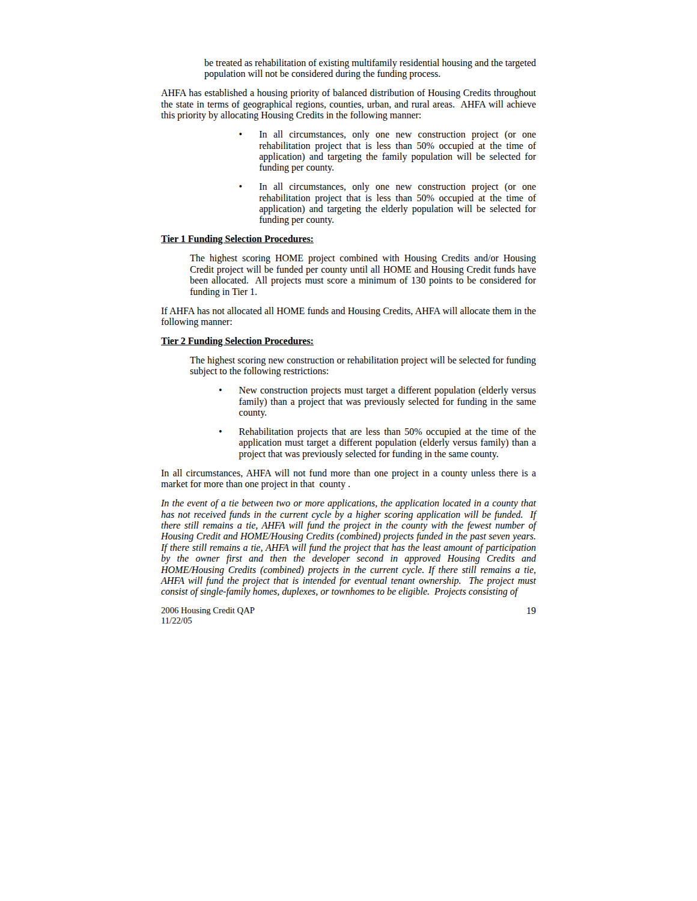be treated as rehabilitation of existing multifamily residential housing and the targeted population will not be considered during the funding process.
AHFA has established a housing priority of balanced distribution of Housing Credits throughout the state in terms of geographical regions, counties, urban, and rural areas. AHFA will achieve this priority by allocating Housing Credits in the following manner:
In all circumstances, only one new construction project (or one rehabilitation project that is less than 50% occupied at the time of application) and targeting the family population will be selected for funding per county.
In all circumstances, only one new construction project (or one rehabilitation project that is less than 50% occupied at the time of application) and targeting the elderly population will be selected for funding per county.
Tier 1 Funding Selection Procedures:
The highest scoring HOME project combined with Housing Credits and/or Housing Credit project will be funded per county until all HOME and Housing Credit funds have been allocated. All projects must score a minimum of 130 points to be considered for funding in Tier 1.
If AHFA has not allocated all HOME funds and Housing Credits, AHFA will allocate them in the following manner:
Tier 2 Funding Selection Procedures:
The highest scoring new construction or rehabilitation project will be selected for funding subject to the following restrictions:
New construction projects must target a different population (elderly versus family) than a project that was previously selected for funding in the same county.
Rehabilitation projects that are less than 50% occupied at the time of the application must target a different population (elderly versus family) than a project that was previously selected for funding in the same county.
In all circumstances, AHFA will not fund more than one project in a county unless there is a market for more than one project in that county .
In the event of a tie between two or more applications, the application located in a county that has not received funds in the current cycle by a higher scoring application will be funded. If there still remains a tie, AHFA will fund the project in the county with the fewest number of Housing Credit and HOME/Housing Credits (combined) projects funded in the past seven years. If there still remains a tie, AHFA will fund the project that has the least amount of participation by the owner first and then the developer second in approved Housing Credits and HOME/Housing Credits (combined) projects in the current cycle. If there still remains a tie, AHFA will fund the project that is intended for eventual tenant ownership. The project must consist of single-family homes, duplexes, or townhomes to be eligible. Projects consisting of
2006 Housing Credit QAP
11/22/05
19